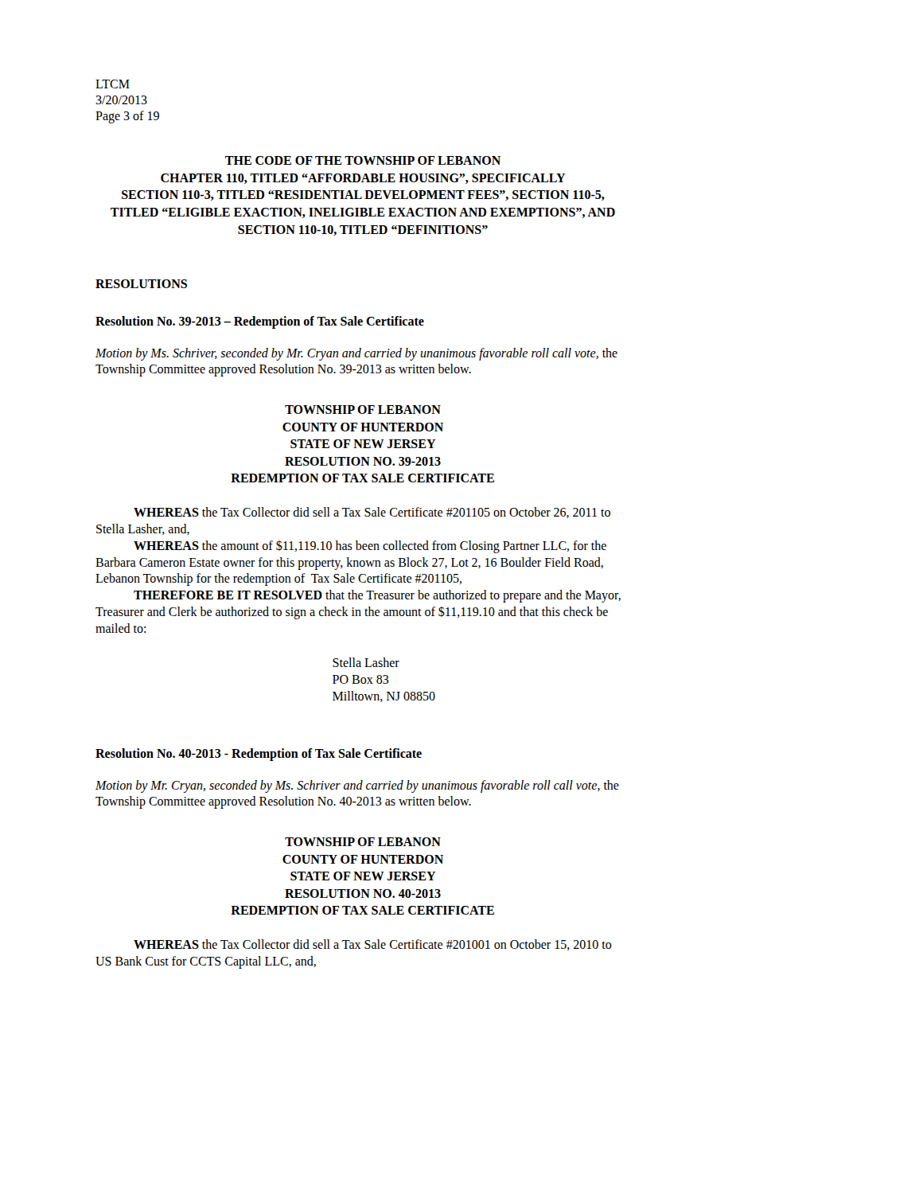LTCM
3/20/2013
Page 3 of 19
The Code of the Township of Lebanon
Chapter 110, titled “Affordable Housing”, specifically
Section 110-3, titled “Residential Development Fees”, Section 110-5,
titled “Eligible Exaction, Ineligible Exaction and Exemptions”, and
Section 110-10, titled “Definitions”
RESOLUTIONS
Resolution No. 39-2013 – Redemption of Tax Sale Certificate
Motion by Ms. Schriver, seconded by Mr. Cryan and carried by unanimous favorable roll call vote, the Township Committee approved Resolution No. 39-2013 as written below.
Township of Lebanon
County of Hunterdon
State of New Jersey
Resolution No. 39-2013
Redemption of Tax Sale Certificate
WHEREAS the Tax Collector did sell a Tax Sale Certificate #201105 on October 26, 2011 to Stella Lasher, and,
WHEREAS the amount of $11,119.10 has been collected from Closing Partner LLC, for the Barbara Cameron Estate owner for this property, known as Block 27, Lot 2, 16 Boulder Field Road, Lebanon Township for the redemption of Tax Sale Certificate #201105,
THEREFORE BE IT RESOLVED that the Treasurer be authorized to prepare and the Mayor, Treasurer and Clerk be authorized to sign a check in the amount of $11,119.10 and that this check be mailed to:
Stella Lasher
PO Box 83
Milltown, NJ 08850
Resolution No. 40-2013 - Redemption of Tax Sale Certificate
Motion by Mr. Cryan, seconded by Ms. Schriver and carried by unanimous favorable roll call vote, the Township Committee approved Resolution No. 40-2013 as written below.
Township of Lebanon
County of Hunterdon
State of New Jersey
Resolution No. 40-2013
Redemption of Tax Sale Certificate
WHEREAS the Tax Collector did sell a Tax Sale Certificate #201001 on October 15, 2010 to US Bank Cust for CCTS Capital LLC, and,